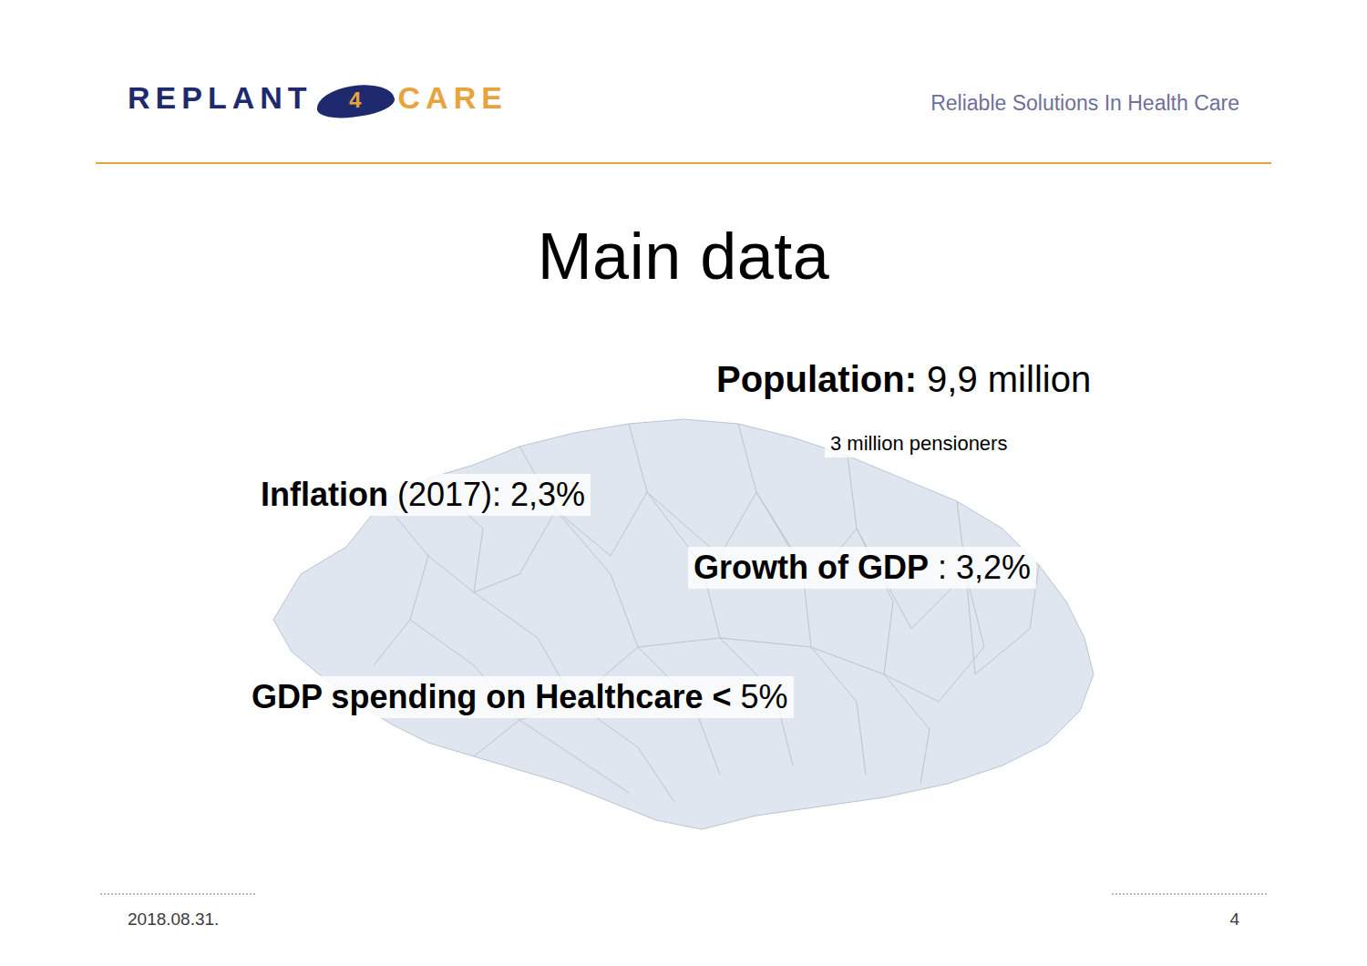REPLANT4 CARE
Reliable Solutions In Health Care
Main data
Population: 9,9 million
3 million pensioners
Inflation (2017): 2,3%
Growth of GDP : 3,2%
GDP spending on Healthcare < 5%
2018.08.31.
4